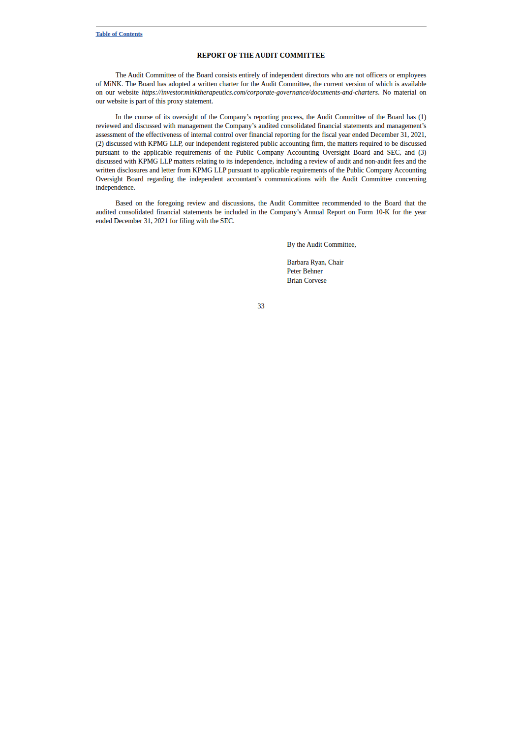Table of Contents
REPORT OF THE AUDIT COMMITTEE
The Audit Committee of the Board consists entirely of independent directors who are not officers or employees of MiNK. The Board has adopted a written charter for the Audit Committee, the current version of which is available on our website https://investor.minktherapeutics.com/corporate-governance/documents-and-charters. No material on our website is part of this proxy statement.
In the course of its oversight of the Company’s reporting process, the Audit Committee of the Board has (1) reviewed and discussed with management the Company’s audited consolidated financial statements and management’s assessment of the effectiveness of internal control over financial reporting for the fiscal year ended December 31, 2021, (2) discussed with KPMG LLP, our independent registered public accounting firm, the matters required to be discussed pursuant to the applicable requirements of the Public Company Accounting Oversight Board and SEC, and (3) discussed with KPMG LLP matters relating to its independence, including a review of audit and non-audit fees and the written disclosures and letter from KPMG LLP pursuant to applicable requirements of the Public Company Accounting Oversight Board regarding the independent accountant’s communications with the Audit Committee concerning independence.
Based on the foregoing review and discussions, the Audit Committee recommended to the Board that the audited consolidated financial statements be included in the Company’s Annual Report on Form 10-K for the year ended December 31, 2021 for filing with the SEC.
By the Audit Committee,
Barbara Ryan, Chair
Peter Behner
Brian Corvese
33